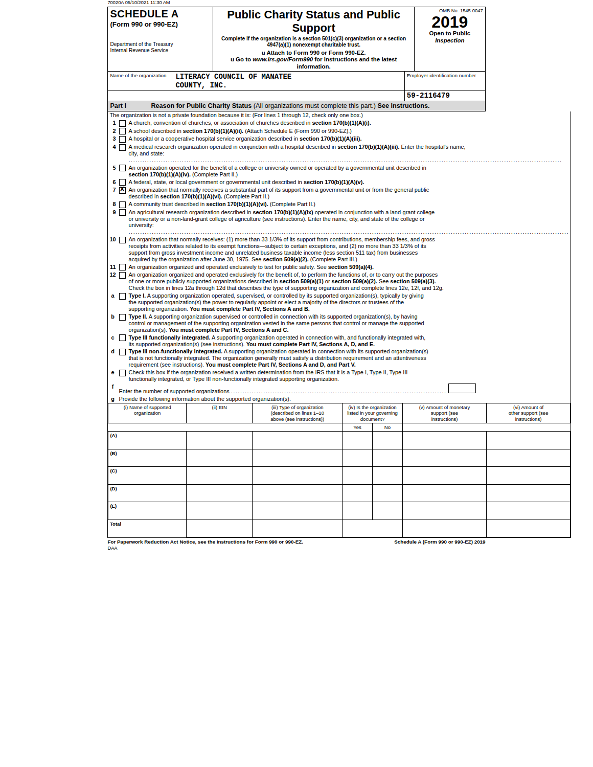70020A 05/10/2021 11:30 AM
| SCHEDULE A (Form 990 or 990-EZ) Department of the Treasury Internal Revenue Service | Public Charity Status and Public Support Complete if the organization is a section 501(c)(3) organization or a section 4947(a)(1) nonexempt charitable trust. u Attach to Form 990 or Form 990-EZ. u Go to www.irs.gov/Form990 for instructions and the latest information. | OMB No. 1545-0047 2019 Open to Public Inspection |
| Name of the organization | LITERACY COUNCIL OF MANATEE COUNTY, INC. | Employer identification number |
| | | 59-2116479 |
| Part I | Reason for Public Charity Status (All organizations must complete this part.) See instructions. |
| The organization is not a private foundation because it is: (For lines 1 through 12, check only one box.) |
| 1 | | A church, convention of churches, or association of churches described in section 170(b)(1)(A)(i). |
| 2 | | A school described in section 170(b)(1)(A)(ii). (Attach Schedule E (Form 990 or 990-EZ).) |
| 3 | | A hospital or a cooperative hospital service organization described in section 170(b)(1)(A)(iii). |
| 4 | | A medical research organization operated in conjunction with a hospital described in section 170(b)(1)(A)(iii). Enter the hospital's name, city, and state: ........................................................................................................................................................................................... |
| 5 | | An organization operated for the benefit of a college or university owned or operated by a governmental unit described in section 170(b)(1)(A)(iv). (Complete Part II.) |
| 6 | | A federal, state, or local government or governmental unit described in section 170(b)(1)(A)(v). |
| 7 | | An organization that normally receives a substantial part of its support from a governmental unit or from the general public described in section 170(b)(1)(A)(vi). (Complete Part II.) |
| 8 | | A community trust described in section 170(b)(1)(A)(vi). (Complete Part II.) |
| 9 | | An agricultural research organization described in section 170(b)(1)(A)(ix) operated in conjunction with a land-grant college or university or a non-land-grant college of agriculture (see instructions). Enter the name, city, and state of the college or university: .............................................................................................................................................................................................. |
| 10 | | An organization that normally receives: (1) more than 33 1/3% of its support from contributions, membership fees, and gross receipts from activities related to its exempt functions—subject to certain exceptions, and (2) no more than 33 1/3% of its support from gross investment income and unrelated business taxable income (less section 511 tax) from businesses acquired by the organization after June 30, 1975. See section 509(a)(2). (Complete Part III.) |
| 11 | | An organization organized and operated exclusively to test for public safety. See section 509(a)(4). |
| 12 | | An organization organized and operated exclusively for the benefit of, to perform the functions of, or to carry out the purposes of one or more publicly supported organizations described in section 509(a)(1) or section 509(a)(2). See section 509(a)(3). Check the box in lines 12a through 12d that describes the type of supporting organization and complete lines 12e, 12f, and 12g. |
| a | | Type I. A supporting organization operated, supervised, or controlled by its supported organization(s), typically by giving the supported organization(s) the power to regularly appoint or elect a majority of the directors or trustees of the supporting organization. You must complete Part IV, Sections A and B. |
| b | | Type II. A supporting organization supervised or controlled in connection with its supported organization(s), by having control or management of the supporting organization vested in the same persons that control or manage the supported organization(s). You must complete Part IV, Sections A and C. |
| c | | Type III functionally integrated. A supporting organization operated in connection with, and functionally integrated with, its supported organization(s) (see instructions). You must complete Part IV, Sections A, D, and E. |
| d | | Type III non-functionally integrated. A supporting organization operated in connection with its supported organization(s) that is not functionally integrated. The organization generally must satisfy a distribution requirement and an attentiveness requirement (see instructions). You must complete Part IV, Sections A and D, and Part V. |
| e | | Check this box if the organization received a written determination from the IRS that it is a Type I, Type II, Type III functionally integrated, or Type III non-functionally integrated supporting organization. |
| f | Enter the number of supported organizations ............................................................................................. |
| g | Provide the following information about the supported organization(s). |
| / (i) Name of supported organization / (ii) EIN / (iii) Type of organization (described on lines 1–10 above (see instructions)) / (iv) Is the organization listed in your governing document? / (v) Amount of monetary support (see instructions) / (vi) Amount of other support (see instructions) / / --- / --- / --- / --- / --- / --- / / / / / Yes / No / / / / (A) / / / / / / / / (B) / / / / / / / / (C) / / / / / / / / (D) / / / / / / / / (E) / / / / / / / / Total / / / / / / |
| For Paperwork Reduction Act Notice, see the Instructions for Form 990 or 990-EZ. | Schedule A (Form 990 or 990-EZ) 2019 |
DAA